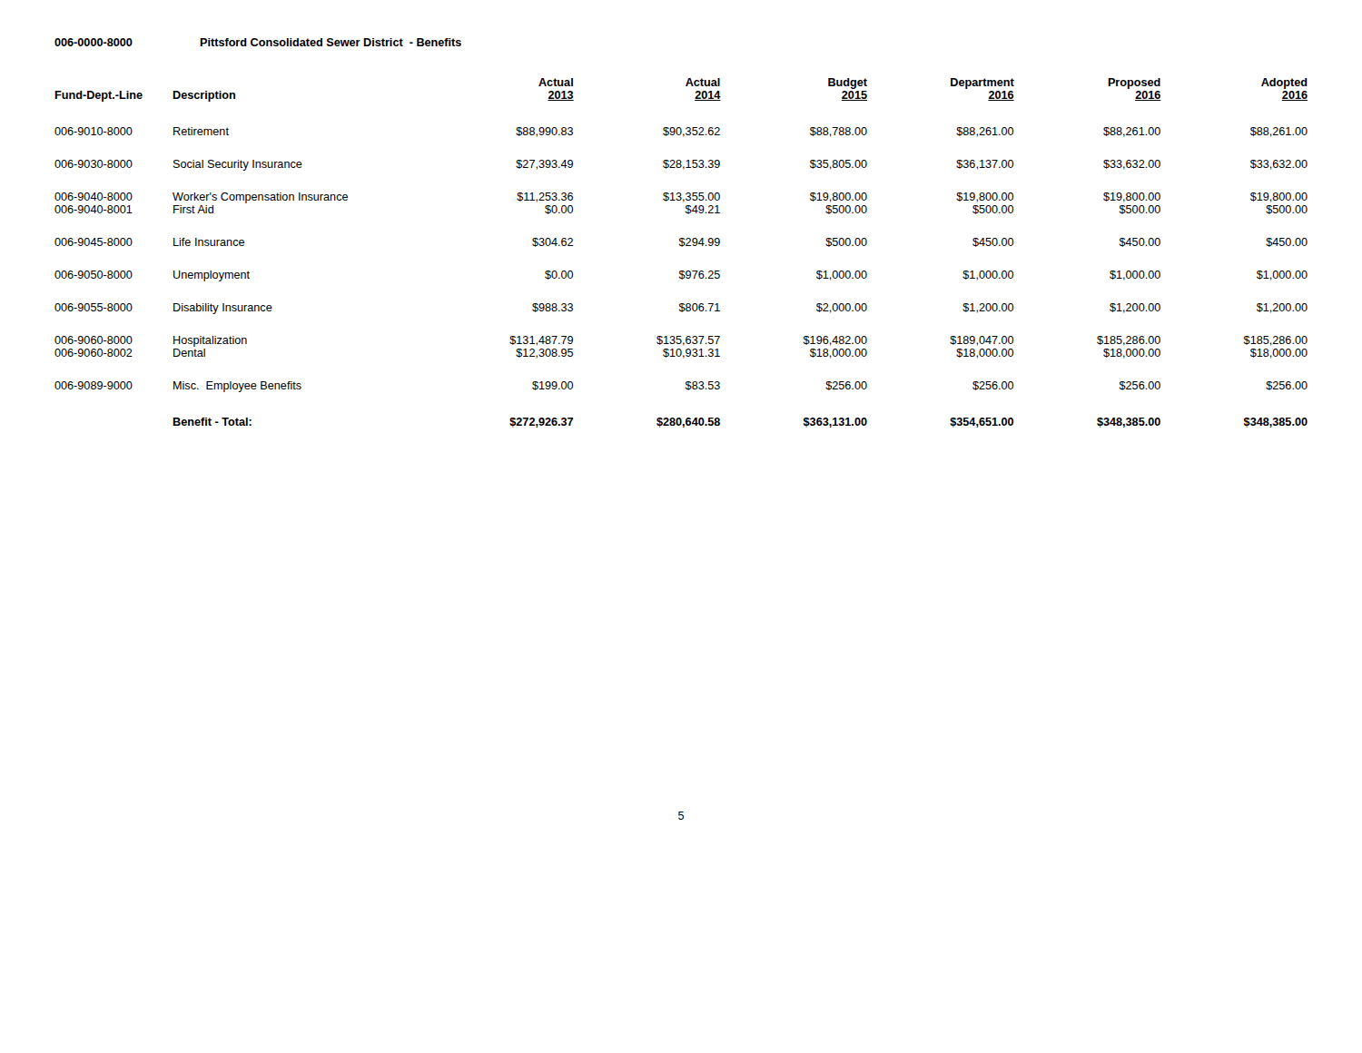006-0000-8000
Pittsford Consolidated Sewer District - Benefits
| Fund-Dept.-Line | Description | Actual 2013 | Actual 2014 | Budget 2015 | Department 2016 | Proposed 2016 | Adopted 2016 |
| --- | --- | --- | --- | --- | --- | --- | --- |
| 006-9010-8000 | Retirement | $88,990.83 | $90,352.62 | $88,788.00 | $88,261.00 | $88,261.00 | $88,261.00 |
| 006-9030-8000 | Social Security Insurance | $27,393.49 | $28,153.39 | $35,805.00 | $36,137.00 | $33,632.00 | $33,632.00 |
| 006-9040-8000 | Worker's Compensation Insurance | $11,253.36 | $13,355.00 | $19,800.00 | $19,800.00 | $19,800.00 | $19,800.00 |
| 006-9040-8001 | First Aid | $0.00 | $49.21 | $500.00 | $500.00 | $500.00 | $500.00 |
| 006-9045-8000 | Life Insurance | $304.62 | $294.99 | $500.00 | $450.00 | $450.00 | $450.00 |
| 006-9050-8000 | Unemployment | $0.00 | $976.25 | $1,000.00 | $1,000.00 | $1,000.00 | $1,000.00 |
| 006-9055-8000 | Disability Insurance | $988.33 | $806.71 | $2,000.00 | $1,200.00 | $1,200.00 | $1,200.00 |
| 006-9060-8000 | Hospitalization | $131,487.79 | $135,637.57 | $196,482.00 | $189,047.00 | $185,286.00 | $185,286.00 |
| 006-9060-8002 | Dental | $12,308.95 | $10,931.31 | $18,000.00 | $18,000.00 | $18,000.00 | $18,000.00 |
| 006-9089-9000 | Misc. Employee Benefits | $199.00 | $83.53 | $256.00 | $256.00 | $256.00 | $256.00 |
| | Benefit - Total: | $272,926.37 | $280,640.58 | $363,131.00 | $354,651.00 | $348,385.00 | $348,385.00 |
5